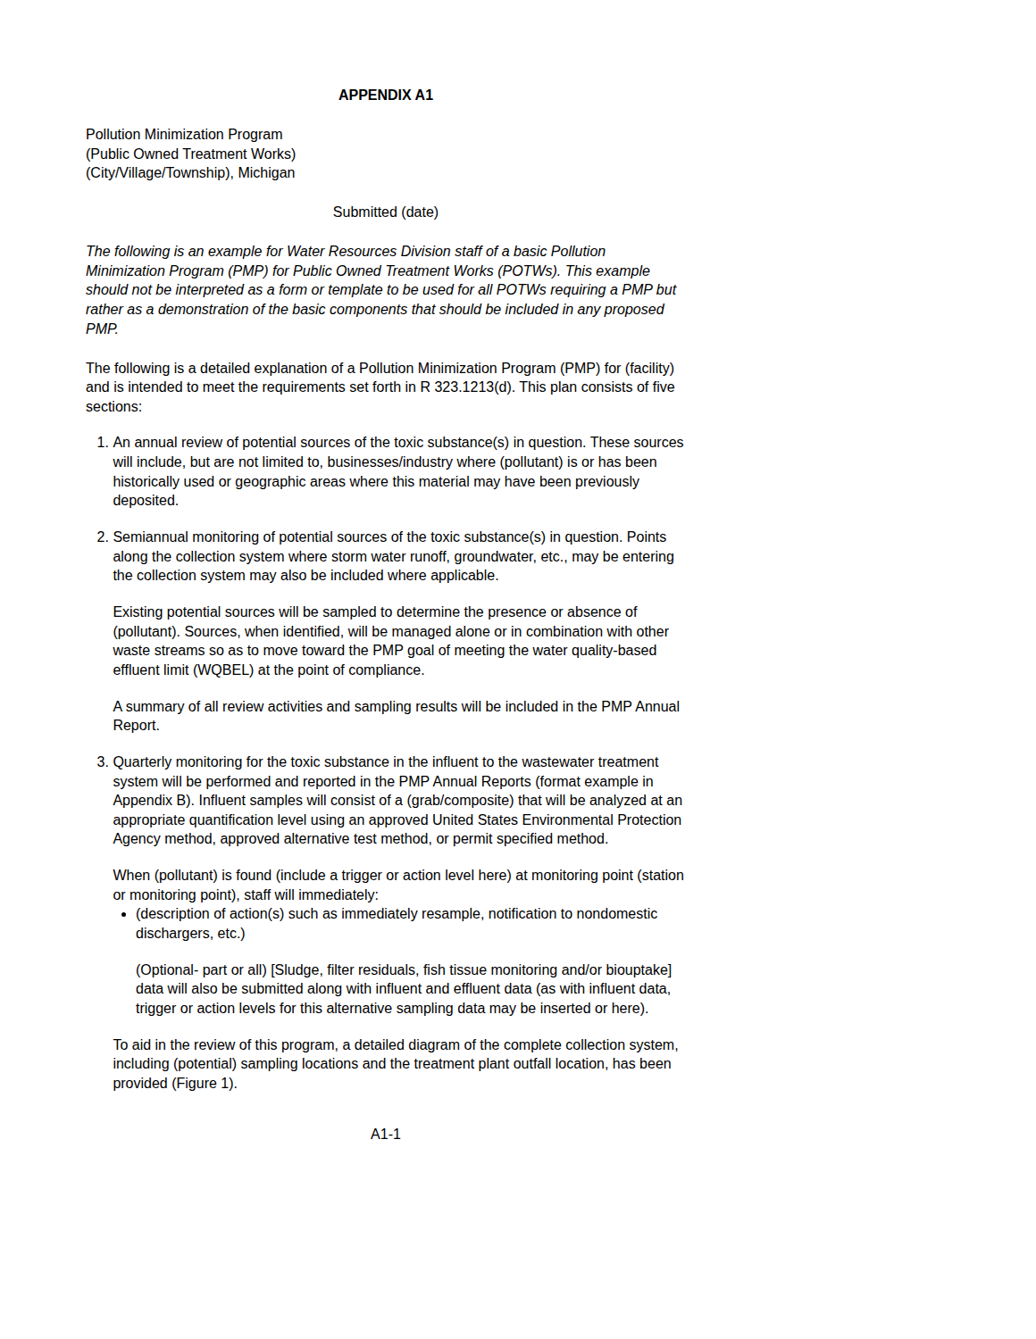APPENDIX A1
Pollution Minimization Program
(Public Owned Treatment Works)
(City/Village/Township), Michigan
Submitted (date)
The following is an example for Water Resources Division staff of a basic Pollution Minimization Program (PMP) for Public Owned Treatment Works (POTWs). This example should not be interpreted as a form or template to be used for all POTWs requiring a PMP but rather as a demonstration of the basic components that should be included in any proposed PMP.
The following is a detailed explanation of a Pollution Minimization Program (PMP) for (facility) and is intended to meet the requirements set forth in R 323.1213(d). This plan consists of five sections:
An annual review of potential sources of the toxic substance(s) in question. These sources will include, but are not limited to, businesses/industry where (pollutant) is or has been historically used or geographic areas where this material may have been previously deposited.
Semiannual monitoring of potential sources of the toxic substance(s) in question. Points along the collection system where storm water runoff, groundwater, etc., may be entering the collection system may also be included where applicable.
Existing potential sources will be sampled to determine the presence or absence of (pollutant). Sources, when identified, will be managed alone or in combination with other waste streams so as to move toward the PMP goal of meeting the water quality-based effluent limit (WQBEL) at the point of compliance.
A summary of all review activities and sampling results will be included in the PMP Annual Report.
Quarterly monitoring for the toxic substance in the influent to the wastewater treatment system will be performed and reported in the PMP Annual Reports (format example in Appendix B). Influent samples will consist of a (grab/composite) that will be analyzed at an appropriate quantification level using an approved United States Environmental Protection Agency method, approved alternative test method, or permit specified method.
When (pollutant) is found (include a trigger or action level here) at monitoring point (station or monitoring point), staff will immediately:
(description of action(s) such as immediately resample, notification to nondomestic dischargers, etc.)
(Optional- part or all) [Sludge, filter residuals, fish tissue monitoring and/or biouptake] data will also be submitted along with influent and effluent data (as with influent data, trigger or action levels for this alternative sampling data may be inserted or here).
To aid in the review of this program, a detailed diagram of the complete collection system, including (potential) sampling locations and the treatment plant outfall location, has been provided (Figure 1).
A1-1